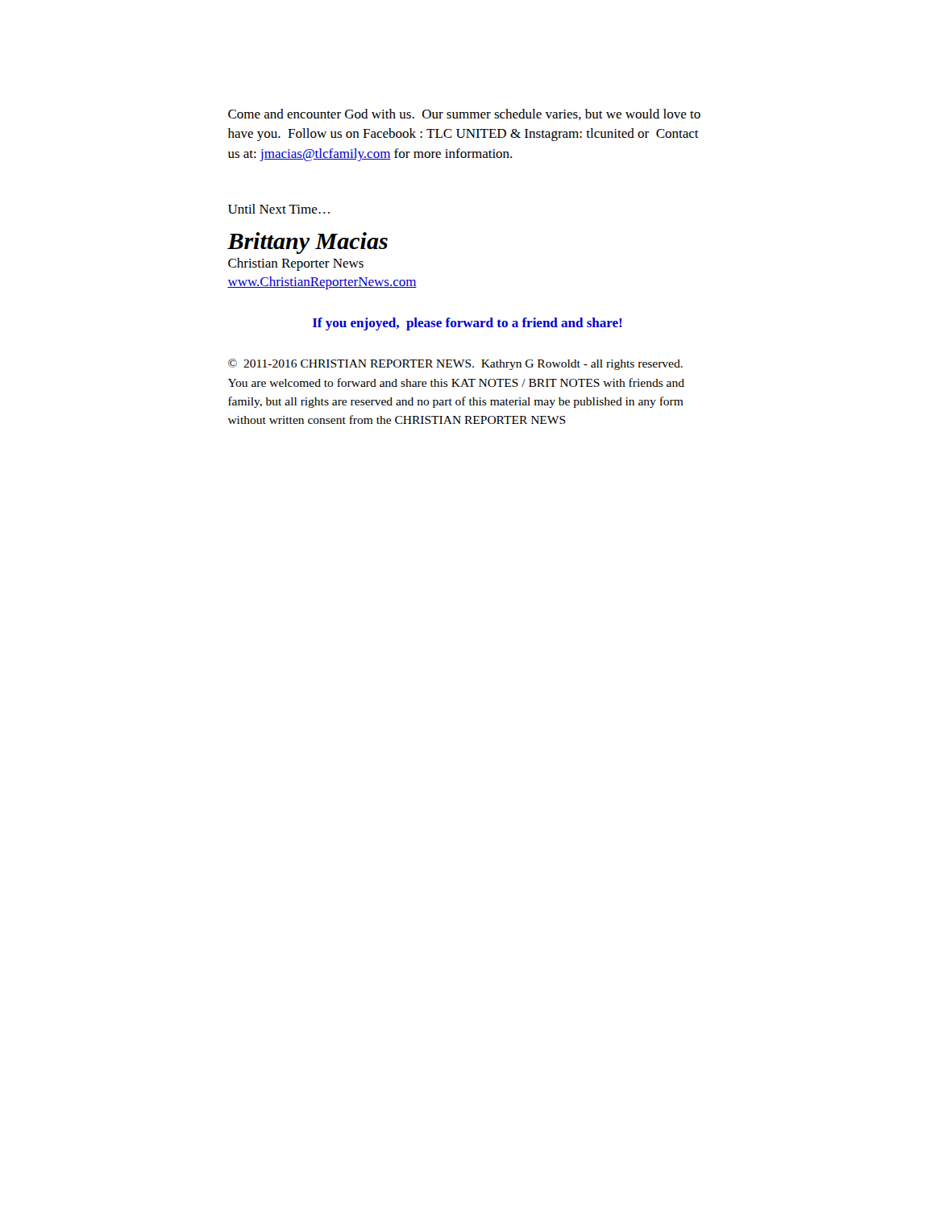Come and encounter God with us. Our summer schedule varies, but we would love to have you. Follow us on Facebook : TLC UNITED & Instagram: tlcunited or Contact us at: jmacias@tlcfamily.com for more information.
Until Next Time…
Brittany Macias
Christian Reporter News
www.ChristianReporterNews.com
If you enjoyed, please forward to a friend and share!
© 2011-2016 CHRISTIAN REPORTER NEWS. Kathryn G Rowoldt - all rights reserved. You are welcomed to forward and share this KAT NOTES / BRIT NOTES with friends and family, but all rights are reserved and no part of this material may be published in any form without written consent from the CHRISTIAN REPORTER NEWS